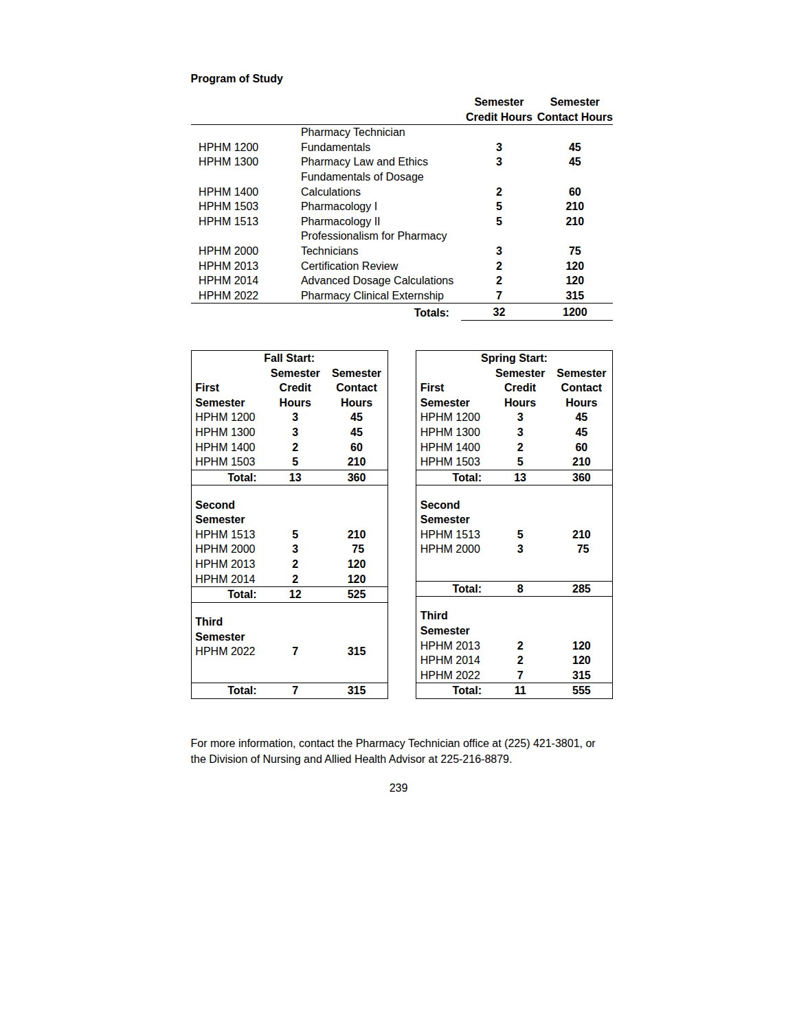Program of Study
| | | Semester Credit Hours | Semester Contact Hours |
| HPHM 1200 | Pharmacy Technician Fundamentals | 3 | 45 |
| HPHM 1300 | Pharmacy Law and Ethics | 3 | 45 |
| HPHM 1400 | Fundamentals of Dosage Calculations | 2 | 60 |
| HPHM 1503 | Pharmacology I | 5 | 210 |
| HPHM 1513 | Pharmacology II | 5 | 210 |
| HPHM 2000 | Professionalism for Pharmacy Technicians | 3 | 75 |
| HPHM 2013 | Certification Review | 2 | 120 |
| HPHM 2014 | Advanced Dosage Calculations | 2 | 120 |
| HPHM 2022 | Pharmacy Clinical Externship | 7 | 315 |
| | Totals: | 32 | 1200 |
| Fall Start: |
| | Semester | Semester |
| First Semester | Credit Hours | Contact Hours |
| HPHM 1200 | 3 | 45 |
| HPHM 1300 | 3 | 45 |
| HPHM 1400 | 2 | 60 |
| HPHM 1503 | 5 | 210 |
| Total: | 13 | 360 |
| Second Semester | | |
| HPHM 1513 | 5 | 210 |
| HPHM 2000 | 3 | 75 |
| HPHM 2013 | 2 | 120 |
| HPHM 2014 | 2 | 120 |
| Total: | 12 | 525 |
| Third Semester | | |
| HPHM 2022 | 7 | 315 |
| Total: | 7 | 315 |
| Spring Start: |
| | Semester | Semester |
| First Semester | Credit Hours | Contact Hours |
| HPHM 1200 | 3 | 45 |
| HPHM 1300 | 3 | 45 |
| HPHM 1400 | 2 | 60 |
| HPHM 1503 | 5 | 210 |
| Total: | 13 | 360 |
| Second Semester | | |
| HPHM 1513 | 5 | 210 |
| HPHM 2000 | 3 | 75 |
| Total: | 8 | 285 |
| Third Semester | | |
| HPHM 2013 | 2 | 120 |
| HPHM 2014 | 2 | 120 |
| HPHM 2022 | 7 | 315 |
| Total: | 11 | 555 |
For more information, contact the Pharmacy Technician office at (225) 421-3801, or the Division of Nursing and Allied Health Advisor at 225-216-8879.
239